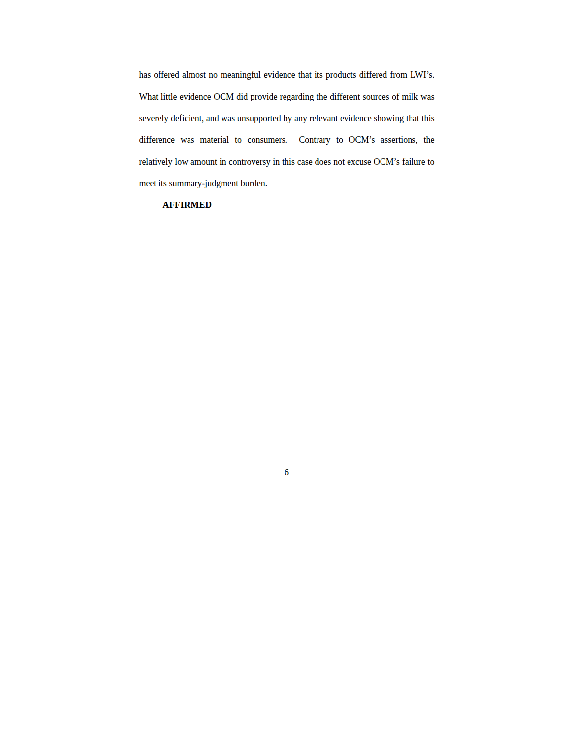has offered almost no meaningful evidence that its products differed from LWI’s. What little evidence OCM did provide regarding the different sources of milk was severely deficient, and was unsupported by any relevant evidence showing that this difference was material to consumers. Contrary to OCM’s assertions, the relatively low amount in controversy in this case does not excuse OCM’s failure to meet its summary-judgment burden.
AFFIRMED
6